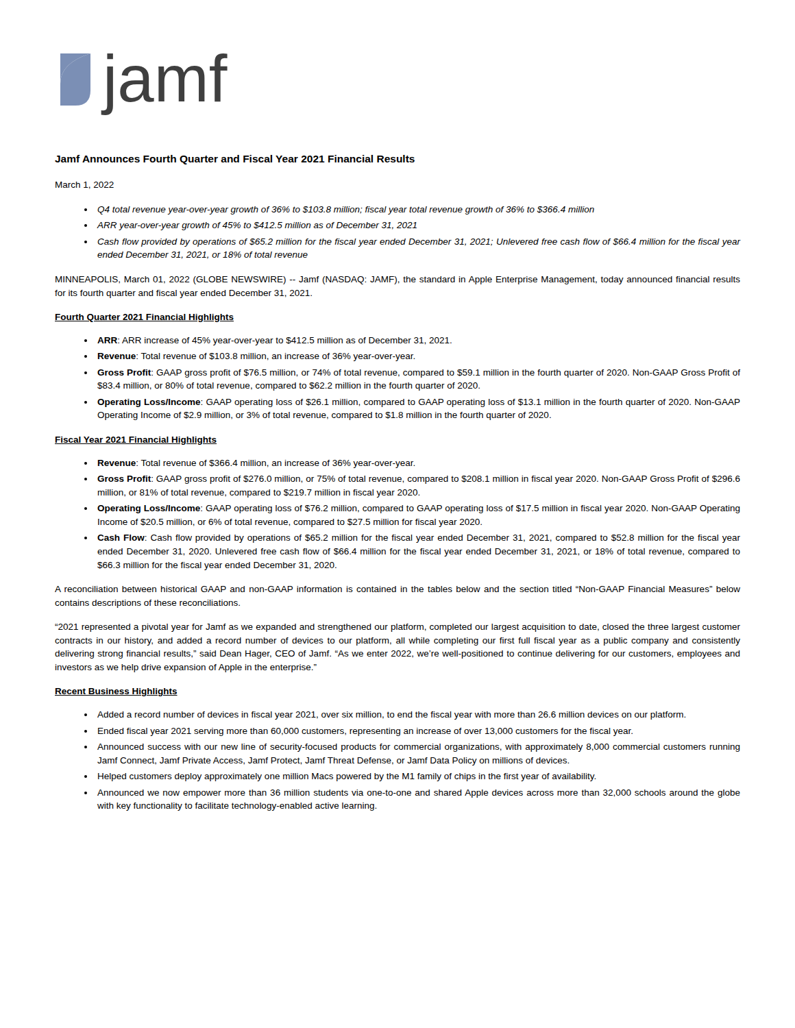jamf
Jamf Announces Fourth Quarter and Fiscal Year 2021 Financial Results
March 1, 2022
Q4 total revenue year-over-year growth of 36% to $103.8 million; fiscal year total revenue growth of 36% to $366.4 million
ARR year-over-year growth of 45% to $412.5 million as of December 31, 2021
Cash flow provided by operations of $65.2 million for the fiscal year ended December 31, 2021; Unlevered free cash flow of $66.4 million for the fiscal year ended December 31, 2021, or 18% of total revenue
MINNEAPOLIS, March 01, 2022 (GLOBE NEWSWIRE) -- Jamf (NASDAQ: JAMF), the standard in Apple Enterprise Management, today announced financial results for its fourth quarter and fiscal year ended December 31, 2021.
Fourth Quarter 2021 Financial Highlights
ARR: ARR increase of 45% year-over-year to $412.5 million as of December 31, 2021.
Revenue: Total revenue of $103.8 million, an increase of 36% year-over-year.
Gross Profit: GAAP gross profit of $76.5 million, or 74% of total revenue, compared to $59.1 million in the fourth quarter of 2020. Non-GAAP Gross Profit of $83.4 million, or 80% of total revenue, compared to $62.2 million in the fourth quarter of 2020.
Operating Loss/Income: GAAP operating loss of $26.1 million, compared to GAAP operating loss of $13.1 million in the fourth quarter of 2020. Non-GAAP Operating Income of $2.9 million, or 3% of total revenue, compared to $1.8 million in the fourth quarter of 2020.
Fiscal Year 2021 Financial Highlights
Revenue: Total revenue of $366.4 million, an increase of 36% year-over-year.
Gross Profit: GAAP gross profit of $276.0 million, or 75% of total revenue, compared to $208.1 million in fiscal year 2020. Non-GAAP Gross Profit of $296.6 million, or 81% of total revenue, compared to $219.7 million in fiscal year 2020.
Operating Loss/Income: GAAP operating loss of $76.2 million, compared to GAAP operating loss of $17.5 million in fiscal year 2020. Non-GAAP Operating Income of $20.5 million, or 6% of total revenue, compared to $27.5 million for fiscal year 2020.
Cash Flow: Cash flow provided by operations of $65.2 million for the fiscal year ended December 31, 2021, compared to $52.8 million for the fiscal year ended December 31, 2020. Unlevered free cash flow of $66.4 million for the fiscal year ended December 31, 2021, or 18% of total revenue, compared to $66.3 million for the fiscal year ended December 31, 2020.
A reconciliation between historical GAAP and non-GAAP information is contained in the tables below and the section titled “Non-GAAP Financial Measures” below contains descriptions of these reconciliations.
“2021 represented a pivotal year for Jamf as we expanded and strengthened our platform, completed our largest acquisition to date, closed the three largest customer contracts in our history, and added a record number of devices to our platform, all while completing our first full fiscal year as a public company and consistently delivering strong financial results,” said Dean Hager, CEO of Jamf. “As we enter 2022, we’re well-positioned to continue delivering for our customers, employees and investors as we help drive expansion of Apple in the enterprise.”
Recent Business Highlights
Added a record number of devices in fiscal year 2021, over six million, to end the fiscal year with more than 26.6 million devices on our platform.
Ended fiscal year 2021 serving more than 60,000 customers, representing an increase of over 13,000 customers for the fiscal year.
Announced success with our new line of security-focused products for commercial organizations, with approximately 8,000 commercial customers running Jamf Connect, Jamf Private Access, Jamf Protect, Jamf Threat Defense, or Jamf Data Policy on millions of devices.
Helped customers deploy approximately one million Macs powered by the M1 family of chips in the first year of availability.
Announced we now empower more than 36 million students via one-to-one and shared Apple devices across more than 32,000 schools around the globe with key functionality to facilitate technology-enabled active learning.